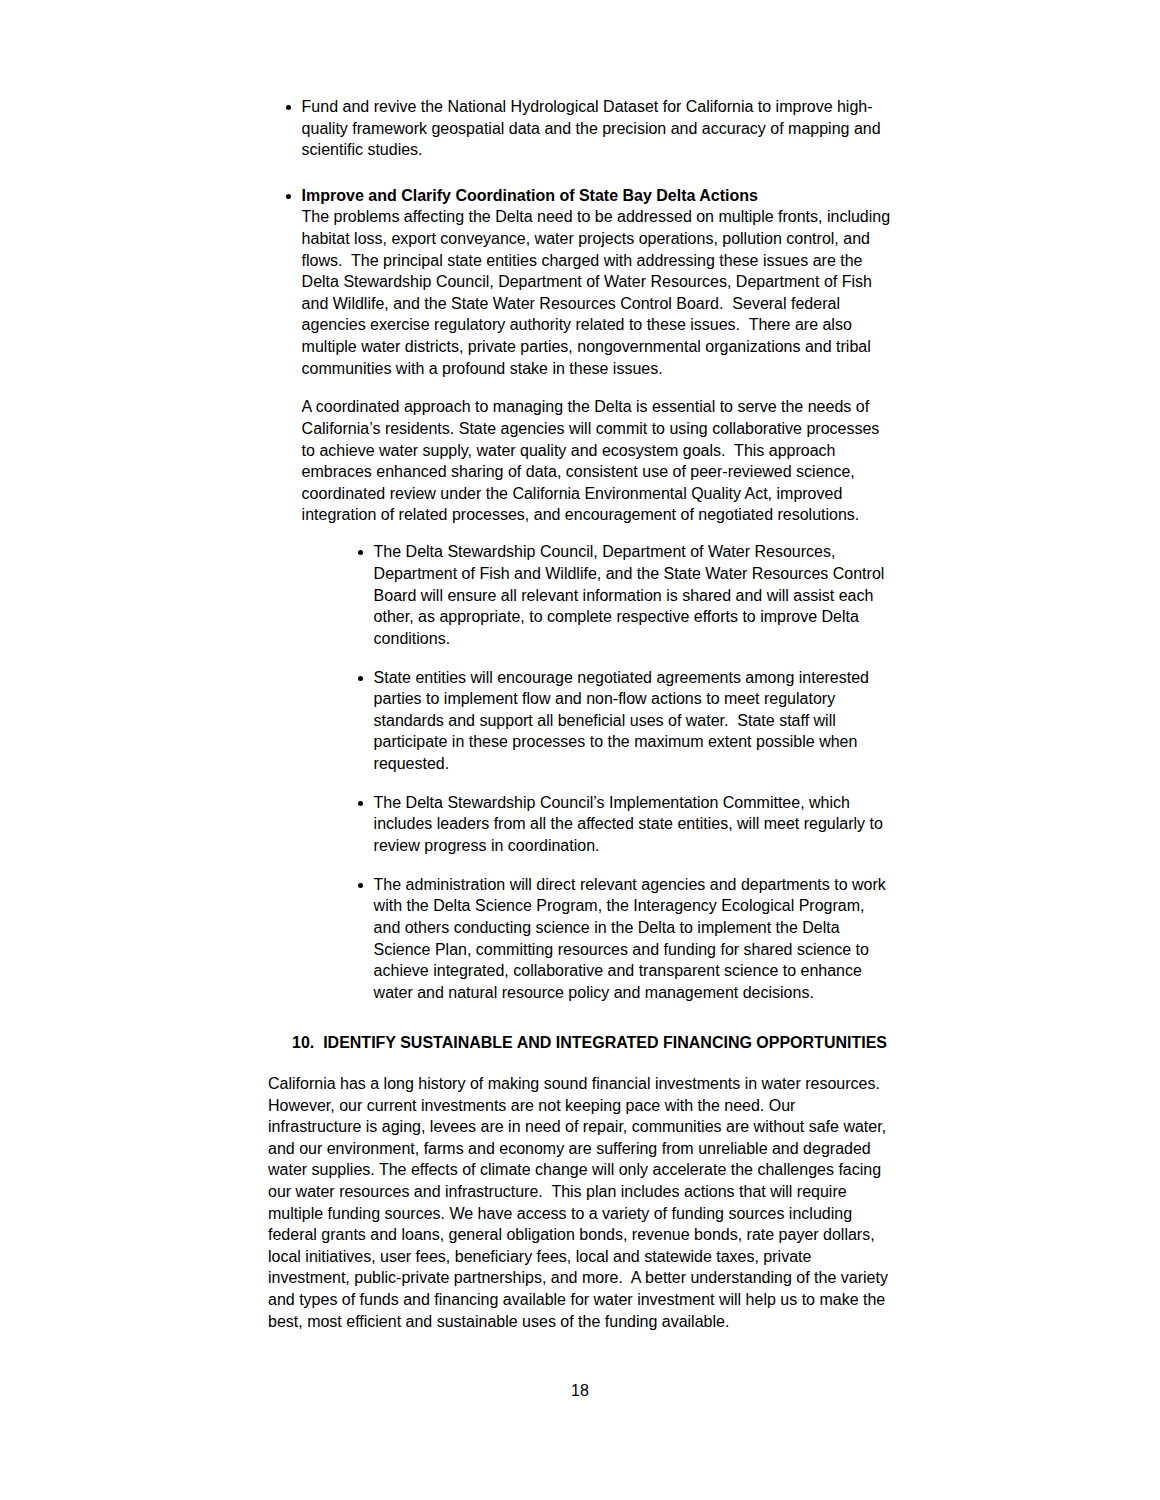Fund and revive the National Hydrological Dataset for California to improve high-quality framework geospatial data and the precision and accuracy of mapping and scientific studies.
Improve and Clarify Coordination of State Bay Delta Actions
The problems affecting the Delta need to be addressed on multiple fronts, including habitat loss, export conveyance, water projects operations, pollution control, and flows. The principal state entities charged with addressing these issues are the Delta Stewardship Council, Department of Water Resources, Department of Fish and Wildlife, and the State Water Resources Control Board. Several federal agencies exercise regulatory authority related to these issues. There are also multiple water districts, private parties, nongovernmental organizations and tribal communities with a profound stake in these issues.
A coordinated approach to managing the Delta is essential to serve the needs of California’s residents. State agencies will commit to using collaborative processes to achieve water supply, water quality and ecosystem goals. This approach embraces enhanced sharing of data, consistent use of peer-reviewed science, coordinated review under the California Environmental Quality Act, improved integration of related processes, and encouragement of negotiated resolutions.
The Delta Stewardship Council, Department of Water Resources, Department of Fish and Wildlife, and the State Water Resources Control Board will ensure all relevant information is shared and will assist each other, as appropriate, to complete respective efforts to improve Delta conditions.
State entities will encourage negotiated agreements among interested parties to implement flow and non-flow actions to meet regulatory standards and support all beneficial uses of water. State staff will participate in these processes to the maximum extent possible when requested.
The Delta Stewardship Council’s Implementation Committee, which includes leaders from all the affected state entities, will meet regularly to review progress in coordination.
The administration will direct relevant agencies and departments to work with the Delta Science Program, the Interagency Ecological Program, and others conducting science in the Delta to implement the Delta Science Plan, committing resources and funding for shared science to achieve integrated, collaborative and transparent science to enhance water and natural resource policy and management decisions.
10. Identify Sustainable and Integrated Financing Opportunities
California has a long history of making sound financial investments in water resources. However, our current investments are not keeping pace with the need. Our infrastructure is aging, levees are in need of repair, communities are without safe water, and our environment, farms and economy are suffering from unreliable and degraded water supplies. The effects of climate change will only accelerate the challenges facing our water resources and infrastructure. This plan includes actions that will require multiple funding sources. We have access to a variety of funding sources including federal grants and loans, general obligation bonds, revenue bonds, rate payer dollars, local initiatives, user fees, beneficiary fees, local and statewide taxes, private investment, public-private partnerships, and more. A better understanding of the variety and types of funds and financing available for water investment will help us to make the best, most efficient and sustainable uses of the funding available.
18